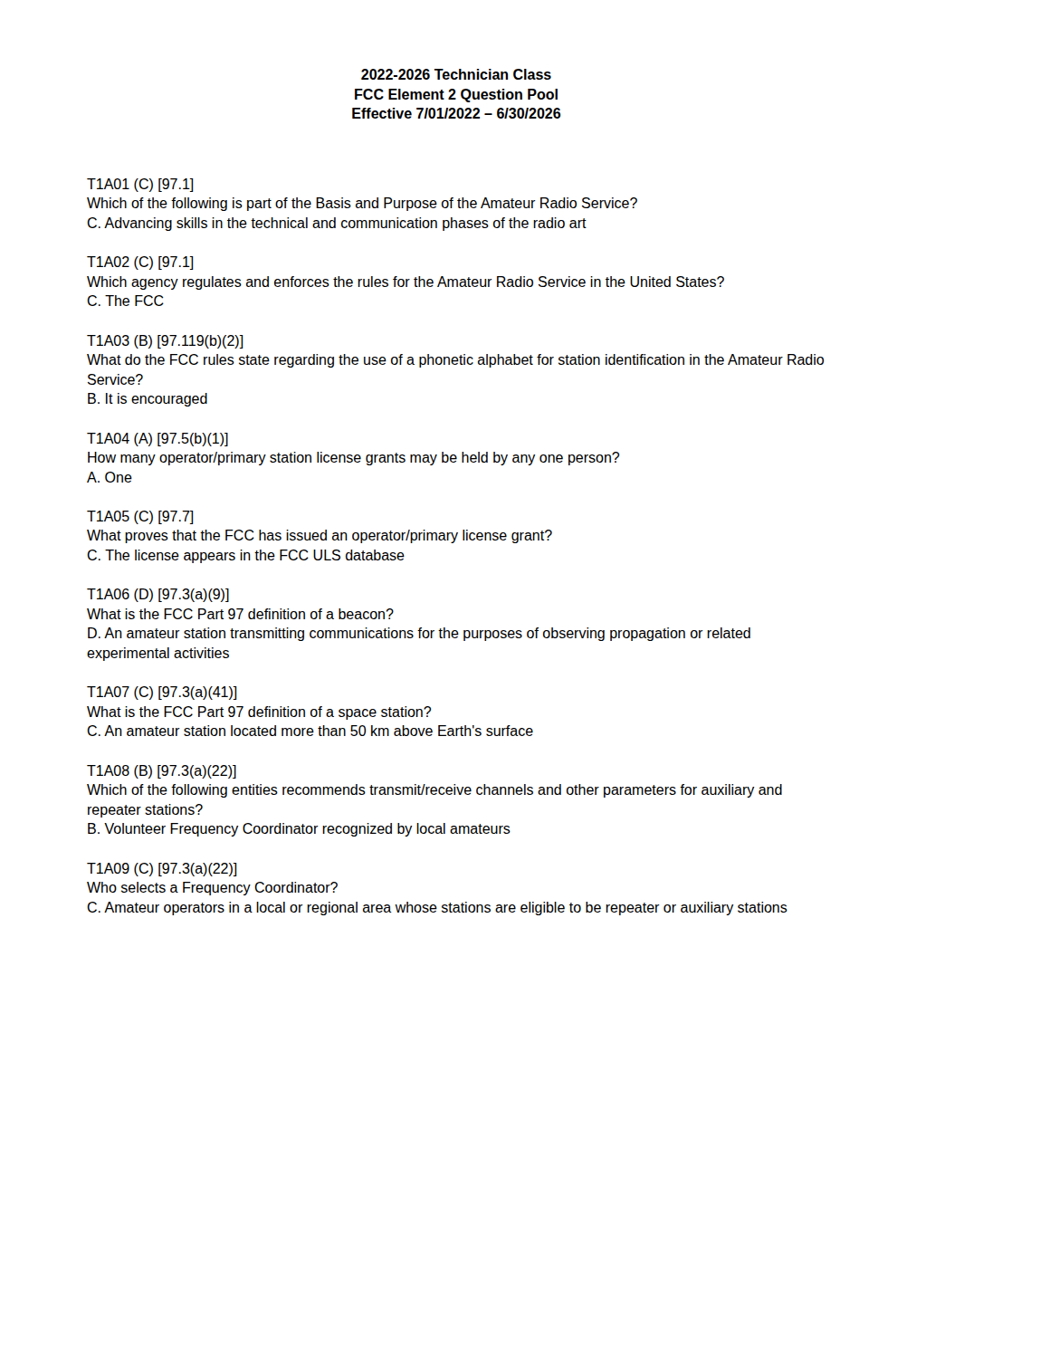2022-2026 Technician Class
FCC Element 2 Question Pool
Effective 7/01/2022 – 6/30/2026
T1A01 (C) [97.1]
Which of the following is part of the Basis and Purpose of the Amateur Radio Service?
C. Advancing skills in the technical and communication phases of the radio art
T1A02 (C) [97.1]
Which agency regulates and enforces the rules for the Amateur Radio Service in the United States?
C. The FCC
T1A03 (B) [97.119(b)(2)]
What do the FCC rules state regarding the use of a phonetic alphabet for station identification in the Amateur Radio Service?
B. It is encouraged
T1A04 (A) [97.5(b)(1)]
How many operator/primary station license grants may be held by any one person?
A. One
T1A05 (C) [97.7]
What proves that the FCC has issued an operator/primary license grant?
C. The license appears in the FCC ULS database
T1A06 (D) [97.3(a)(9)]
What is the FCC Part 97 definition of a beacon?
D. An amateur station transmitting communications for the purposes of observing propagation or related experimental activities
T1A07 (C) [97.3(a)(41)]
What is the FCC Part 97 definition of a space station?
C. An amateur station located more than 50 km above Earth's surface
T1A08 (B) [97.3(a)(22)]
Which of the following entities recommends transmit/receive channels and other parameters for auxiliary and repeater stations?
B. Volunteer Frequency Coordinator recognized by local amateurs
T1A09 (C) [97.3(a)(22)]
Who selects a Frequency Coordinator?
C. Amateur operators in a local or regional area whose stations are eligible to be repeater or auxiliary stations